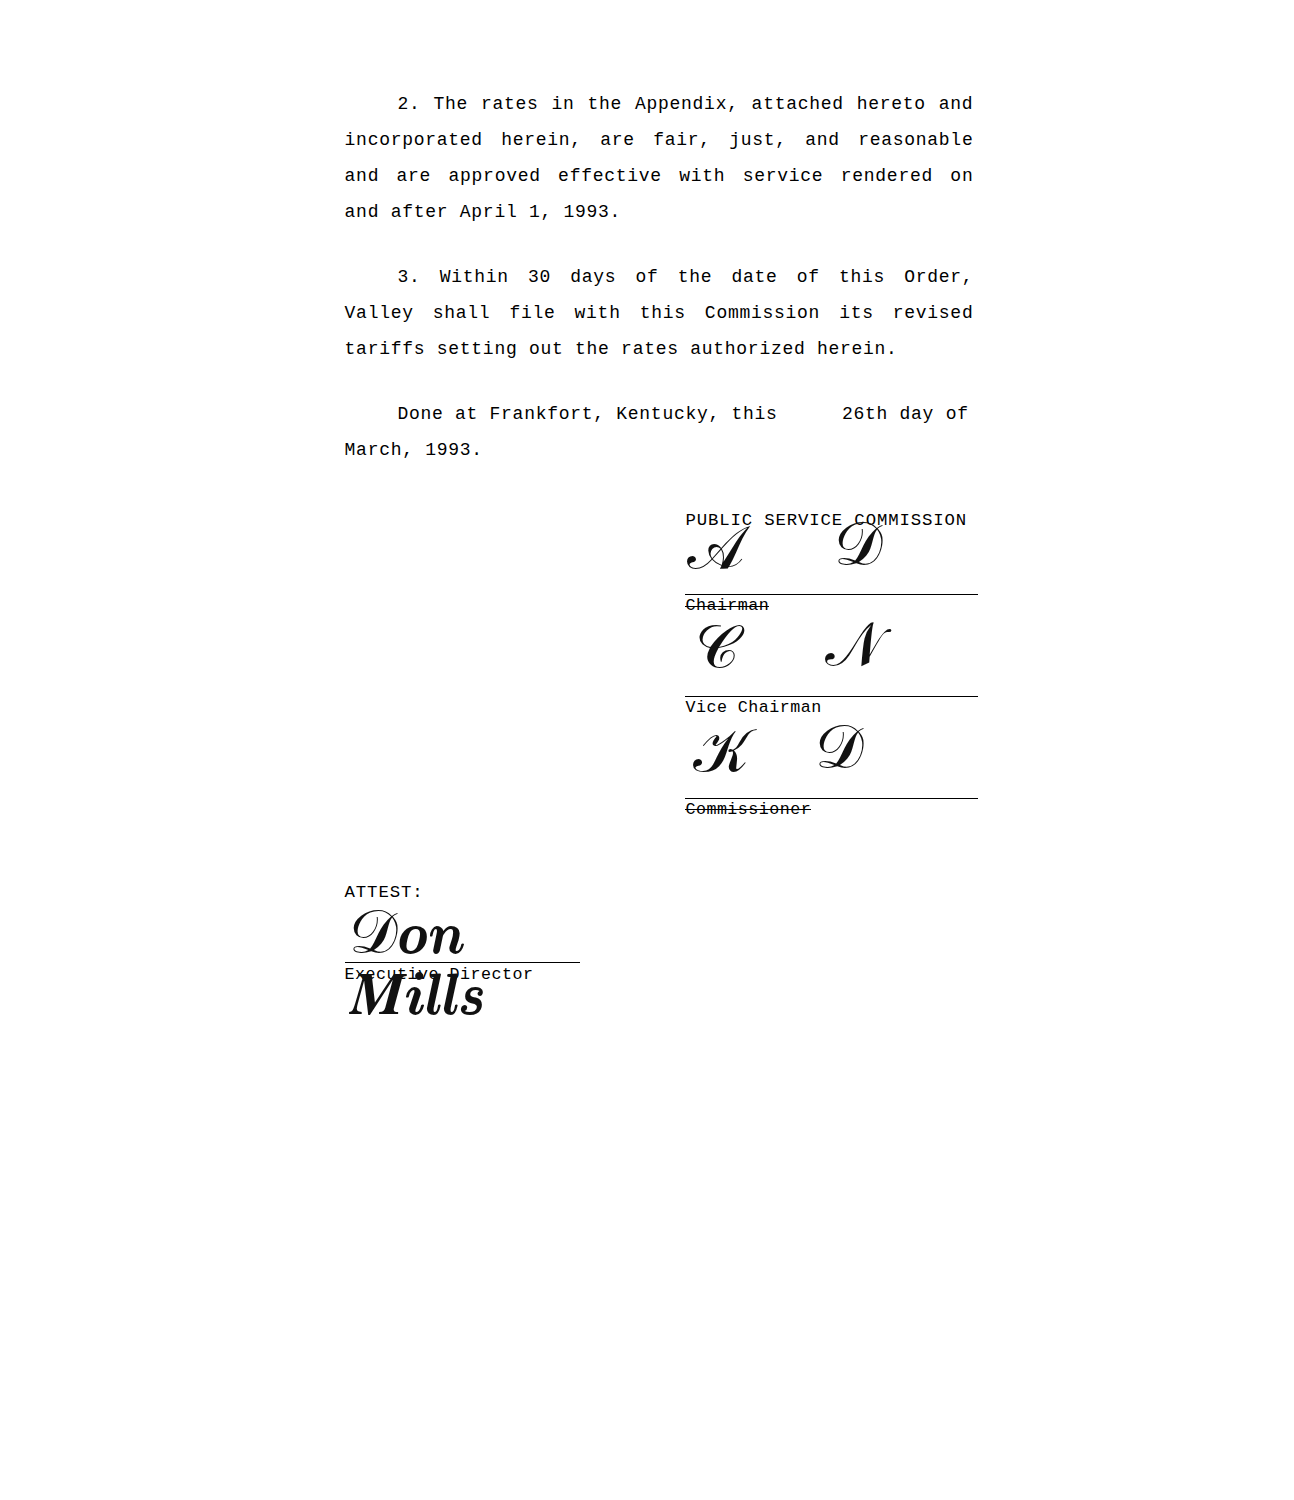2. The rates in the Appendix, attached hereto and incorporated herein, are fair, just, and reasonable and are approved effective with service rendered on and after April 1, 1993.
3. Within 30 days of the date of this Order, Valley shall file with this Commission its revised tariffs setting out the rates authorized herein.
Done at Frankfort, Kentucky, this 26th day of March, 1993.
PUBLIC SERVICE COMMISSION
  𝒜   𝒟  
Chairman
𝒞 𝒩
Vice Chairman
𝒦 𝒟
Commissioner
ATTEST:
𝒟𝒐𝒏 𝑴𝒊𝒍𝒍𝒔
Executive Director